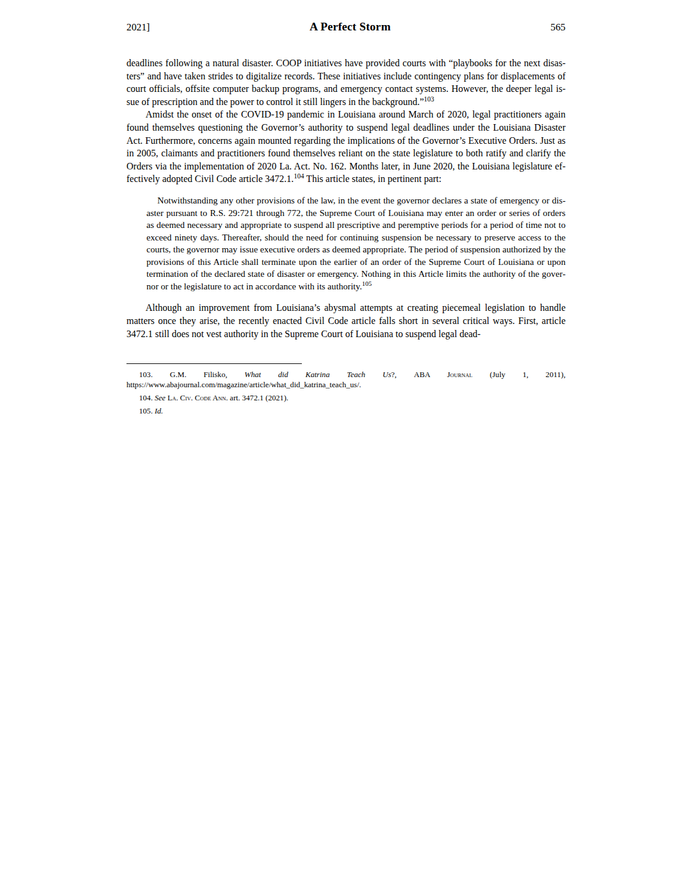2021] A Perfect Storm 565
deadlines following a natural disaster. COOP initiatives have provided courts with “playbooks for the next disasters” and have taken strides to digitalize records. These initiatives include contingency plans for displacements of court officials, offsite computer backup programs, and emergency contact systems. However, the deeper legal issue of prescription and the power to control it still lingers in the background.”103
Amidst the onset of the COVID-19 pandemic in Louisiana around March of 2020, legal practitioners again found themselves questioning the Governor’s authority to suspend legal deadlines under the Louisiana Disaster Act. Furthermore, concerns again mounted regarding the implications of the Governor’s Executive Orders. Just as in 2005, claimants and practitioners found themselves reliant on the state legislature to both ratify and clarify the Orders via the implementation of 2020 La. Act. No. 162. Months later, in June 2020, the Louisiana legislature effectively adopted Civil Code article 3472.1.104 This article states, in pertinent part:
Notwithstanding any other provisions of the law, in the event the governor declares a state of emergency or disaster pursuant to R.S. 29:721 through 772, the Supreme Court of Louisiana may enter an order or series of orders as deemed necessary and appropriate to suspend all prescriptive and peremptive periods for a period of time not to exceed ninety days. Thereafter, should the need for continuing suspension be necessary to preserve access to the courts, the governor may issue executive orders as deemed appropriate. The period of suspension authorized by the provisions of this Article shall terminate upon the earlier of an order of the Supreme Court of Louisiana or upon termination of the declared state of disaster or emergency. Nothing in this Article limits the authority of the governor or the legislature to act in accordance with its authority.105
Although an improvement from Louisiana’s abysmal attempts at creating piecemeal legislation to handle matters once they arise, the recently enacted Civil Code article falls short in several critical ways. First, article 3472.1 still does not vest authority in the Supreme Court of Louisiana to suspend legal dead-
103. G.M. Filisko, What did Katrina Teach Us?, ABA Journal (July 1, 2011), https://www.abajournal.com/magazine/article/what_did_katrina_teach_us/.
104. See La. Civ. Code Ann. art. 3472.1 (2021).
105. Id.